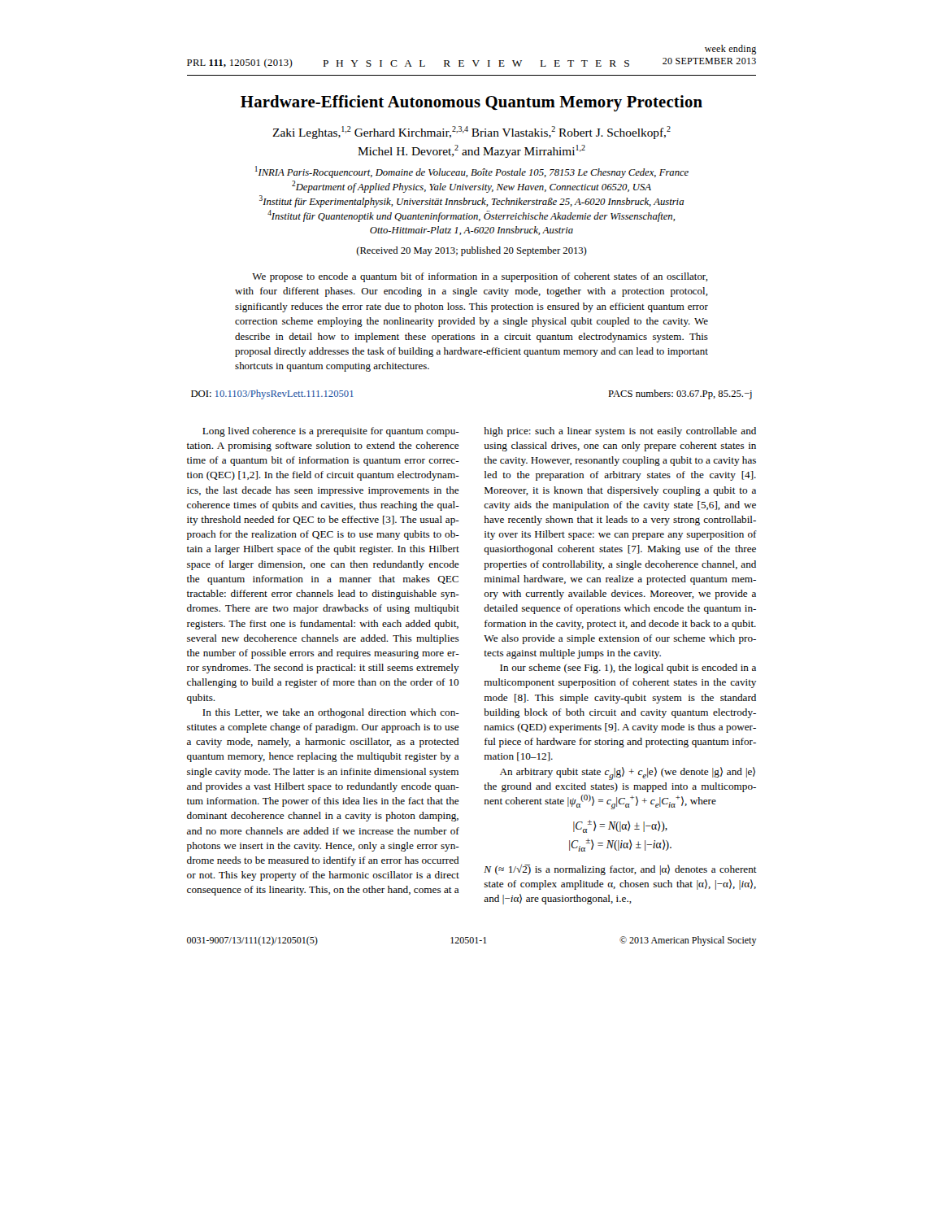PRL 111, 120501 (2013)
P H Y S I C A L R E V I E W L E T T E R S
week ending
20 SEPTEMBER 2013
Hardware-Efficient Autonomous Quantum Memory Protection
Zaki Leghtas,1,2 Gerhard Kirchmair,2,3,4 Brian Vlastakis,2 Robert J. Schoelkopf,2
Michel H. Devoret,2 and Mazyar Mirrahimi1,2
1INRIA Paris-Rocquencourt, Domaine de Voluceau, Boîte Postale 105, 78153 Le Chesnay Cedex, France
2Department of Applied Physics, Yale University, New Haven, Connecticut 06520, USA
3Institut für Experimentalphysik, Universität Innsbruck, Technikerstraße 25, A-6020 Innsbruck, Austria
4Institut für Quantenoptik und Quanteninformation, Österreichische Akademie der Wissenschaften,
Otto-Hittmair-Platz 1, A-6020 Innsbruck, Austria
(Received 20 May 2013; published 20 September 2013)
We propose to encode a quantum bit of information in a superposition of coherent states of an oscillator, with four different phases. Our encoding in a single cavity mode, together with a protection protocol, significantly reduces the error rate due to photon loss. This protection is ensured by an efficient quantum error correction scheme employing the nonlinearity provided by a single physical qubit coupled to the cavity. We describe in detail how to implement these operations in a circuit quantum electrodynamics system. This proposal directly addresses the task of building a hardware-efficient quantum memory and can lead to important shortcuts in quantum computing architectures.
DOI: 10.1103/PhysRevLett.111.120501 PACS numbers: 03.67.Pp, 85.25.−j
Long lived coherence is a prerequisite for quantum computation. A promising software solution to extend the coherence time of a quantum bit of information is quantum error correction (QEC) [1,2]. In the field of circuit quantum electrodynamics, the last decade has seen impressive improvements in the coherence times of qubits and cavities, thus reaching the quality threshold needed for QEC to be effective [3]. The usual approach for the realization of QEC is to use many qubits to obtain a larger Hilbert space of the qubit register. In this Hilbert space of larger dimension, one can then redundantly encode the quantum information in a manner that makes QEC tractable: different error channels lead to distinguishable syndromes. There are two major drawbacks of using multiqubit registers. The first one is fundamental: with each added qubit, several new decoherence channels are added. This multiplies the number of possible errors and requires measuring more error syndromes. The second is practical: it still seems extremely challenging to build a register of more than on the order of 10 qubits.
In this Letter, we take an orthogonal direction which constitutes a complete change of paradigm. Our approach is to use a cavity mode, namely, a harmonic oscillator, as a protected quantum memory, hence replacing the multiqubit register by a single cavity mode. The latter is an infinite dimensional system and provides a vast Hilbert space to redundantly encode quantum information. The power of this idea lies in the fact that the dominant decoherence channel in a cavity is photon damping, and no more channels are added if we increase the number of photons we insert in the cavity. Hence, only a single error syndrome needs to be measured to identify if an error has occurred or not. This key property of the harmonic oscillator is a direct consequence of its linearity. This, on the other hand, comes at a high price: such a linear system is not easily controllable and using classical drives, one can only prepare coherent states in the cavity. However, resonantly coupling a qubit to a cavity has led to the preparation of arbitrary states of the cavity [4]. Moreover, it is known that dispersively coupling a qubit to a cavity aids the manipulation of the cavity state [5,6], and we have recently shown that it leads to a very strong controllability over its Hilbert space: we can prepare any superposition of quasiorthogonal coherent states [7]. Making use of the three properties of controllability, a single decoherence channel, and minimal hardware, we can realize a protected quantum memory with currently available devices. Moreover, we provide a detailed sequence of operations which encode the quantum information in the cavity, protect it, and decode it back to a qubit. We also provide a simple extension of our scheme which protects against multiple jumps in the cavity.
In our scheme (see Fig. 1), the logical qubit is encoded in a multicomponent superposition of coherent states in the cavity mode [8]. This simple cavity-qubit system is the standard building block of both circuit and cavity quantum electrodynamics (QED) experiments [9]. A cavity mode is thus a powerful piece of hardware for storing and protecting quantum information [10–12].
An arbitrary qubit state cg|g⟩ + ce|e⟩ (we denote |g⟩ and |e⟩ the ground and excited states) is mapped into a multicomponent coherent state |ψα(0)⟩ = cg|Cα+⟩ + ce|Ciα+⟩, where
|Cα±⟩ = N(|α⟩ ± |−α⟩),
|Ciα±⟩ = N(|iα⟩ ± |−iα⟩).
N (≈ 1/√2̅) is a normalizing factor, and |α⟩ denotes a coherent state of complex amplitude α, chosen such that |α⟩, |−α⟩, |iα⟩, and |−iα⟩ are quasiorthogonal, i.e.,
0031-9007/13/111(12)/120501(5)
120501-1
© 2013 American Physical Society